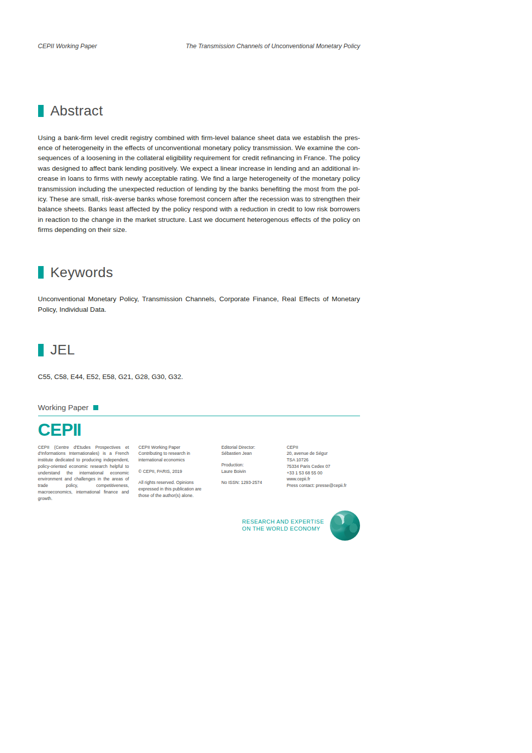CEPII Working Paper The Transmission Channels of Unconventional Monetary Policy
Abstract
Using a bank-firm level credit registry combined with firm-level balance sheet data we establish the presence of heterogeneity in the effects of unconventional monetary policy transmission. We examine the consequences of a loosening in the collateral eligibility requirement for credit refinancing in France. The policy was designed to affect bank lending positively. We expect a linear increase in lending and an additional increase in loans to firms with newly acceptable rating. We find a large heterogeneity of the monetary policy transmission including the unexpected reduction of lending by the banks benefiting the most from the policy. These are small, risk-averse banks whose foremost concern after the recession was to strengthen their balance sheets. Banks least affected by the policy respond with a reduction in credit to low risk borrowers in reaction to the change in the market structure. Last we document heterogenous effects of the policy on firms depending on their size.
Keywords
Unconventional Monetary Policy, Transmission Channels, Corporate Finance, Real Effects of Monetary Policy, Individual Data.
JEL
C55, C58, E44, E52, E58, G21, G28, G30, G32.
Working Paper
CEPII
CEPII (Centre d'Etudes Prospectives et d'Informations Internationales) is a French institute dedicated to producing independent, policy-oriented economic research helpful to understand the international economic environment and challenges in the areas of trade policy, competitiveness, macroeconomics, international finance and growth.
CEPII Working Paper
Contributing to research in international economics
© CEPII, PARIS, 2019
All rights reserved. Opinions expressed in this publication are those of the author(s) alone.
Editorial Director:
Sébastien Jean
Production:
Laure Boivin
No ISSN: 1293-2574
CEPII
20, avenue de Ségur
TSA 10726
75334 Paris Cedex 07
+33 1 53 68 55 00
www.cepii.fr
Press contact: presse@cepii.fr
RESEARCH AND EXPERTISE
ON THE WORLD ECONOMY